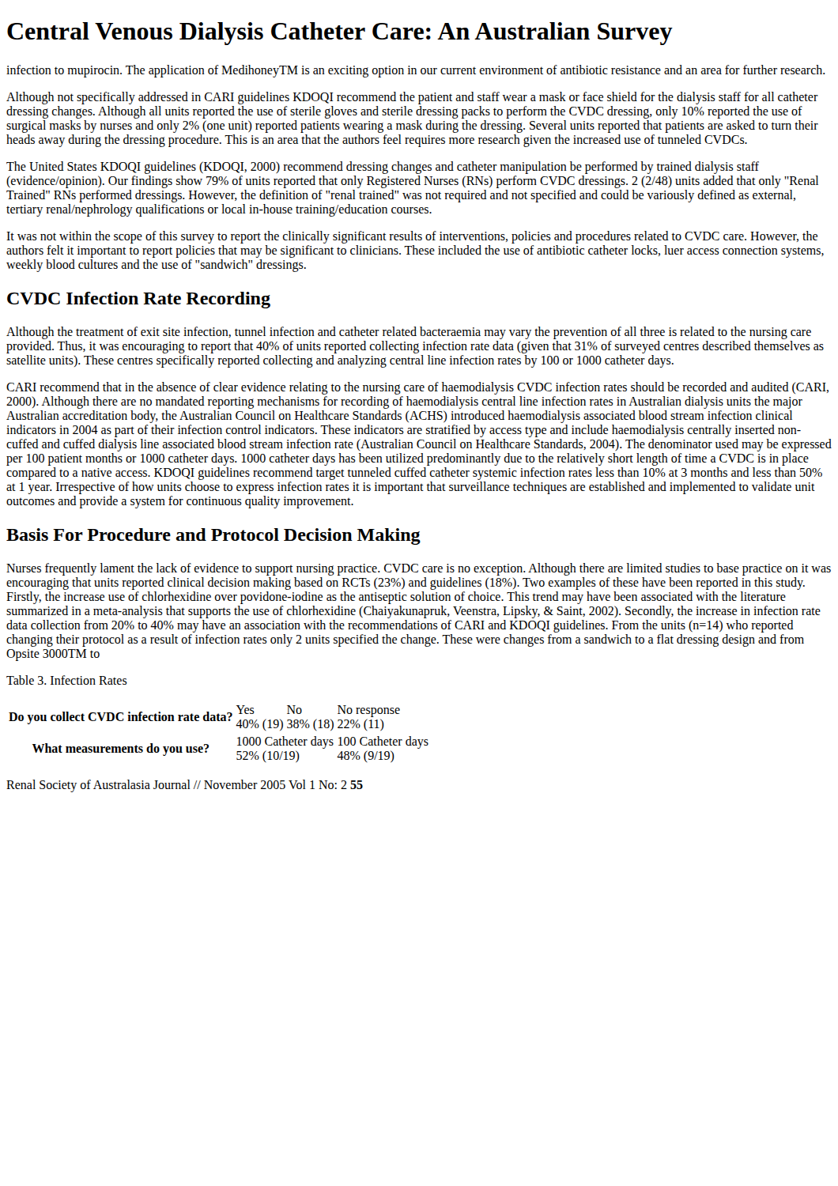Central Venous Dialysis Catheter Care: An Australian Survey
infection to mupirocin. The application of MedihoneyTM is an exciting option in our current environment of antibiotic resistance and an area for further research.
Although not specifically addressed in CARI guidelines KDOQI recommend the patient and staff wear a mask or face shield for the dialysis staff for all catheter dressing changes. Although all units reported the use of sterile gloves and sterile dressing packs to perform the CVDC dressing, only 10% reported the use of surgical masks by nurses and only 2% (one unit) reported patients wearing a mask during the dressing. Several units reported that patients are asked to turn their heads away during the dressing procedure. This is an area that the authors feel requires more research given the increased use of tunneled CVDCs.
The United States KDOQI guidelines (KDOQI, 2000) recommend dressing changes and catheter manipulation be performed by trained dialysis staff (evidence/opinion). Our findings show 79% of units reported that only Registered Nurses (RNs) perform CVDC dressings. 2 (2/48) units added that only "Renal Trained" RNs performed dressings. However, the definition of "renal trained" was not required and not specified and could be variously defined as external, tertiary renal/nephrology qualifications or local in-house training/education courses.
It was not within the scope of this survey to report the clinically significant results of interventions, policies and procedures related to CVDC care. However, the authors felt it important to report policies that may be significant to clinicians. These included the use of antibiotic catheter locks, luer access connection systems, weekly blood cultures and the use of "sandwich" dressings.
CVDC Infection Rate Recording
Although the treatment of exit site infection, tunnel infection and catheter related bacteraemia may vary the prevention of all three is related to the nursing care provided. Thus, it was encouraging to report that 40% of units reported collecting infection rate data (given that 31% of surveyed centres described themselves as satellite units). These centres specifically reported collecting and analyzing central line infection rates by 100 or 1000 catheter days.
CARI recommend that in the absence of clear evidence relating to the nursing care of haemodialysis CVDC infection rates should be recorded and audited (CARI, 2000). Although there are no mandated reporting mechanisms for recording of haemodialysis central line infection rates in Australian dialysis units the major Australian accreditation body, the Australian Council on Healthcare Standards (ACHS) introduced haemodialysis associated blood stream infection clinical indicators in 2004 as part of their infection control indicators. These indicators are stratified by access type and include haemodialysis centrally inserted non-cuffed and cuffed dialysis line associated blood stream infection rate (Australian Council on Healthcare Standards, 2004). The denominator used may be expressed per 100 patient months or 1000 catheter days. 1000 catheter days has been utilized predominantly due to the relatively short length of time a CVDC is in place compared to a native access. KDOQI guidelines recommend target tunneled cuffed catheter systemic infection rates less than 10% at 3 months and less than 50% at 1 year. Irrespective of how units choose to express infection rates it is important that surveillance techniques are established and implemented to validate unit outcomes and provide a system for continuous quality improvement.
Basis For Procedure and Protocol Decision Making
Nurses frequently lament the lack of evidence to support nursing practice. CVDC care is no exception. Although there are limited studies to base practice on it was encouraging that units reported clinical decision making based on RCTs (23%) and guidelines (18%). Two examples of these have been reported in this study. Firstly, the increase use of chlorhexidine over povidone-iodine as the antiseptic solution of choice. This trend may have been associated with the literature summarized in a meta-analysis that supports the use of chlorhexidine (Chaiyakunapruk, Veenstra, Lipsky, & Saint, 2002). Secondly, the increase in infection rate data collection from 20% to 40% may have an association with the recommendations of CARI and KDOQI guidelines. From the units (n=14) who reported changing their protocol as a result of infection rates only 2 units specified the change. These were changes from a sandwich to a flat dressing design and from Opsite 3000TM to
Table 3. Infection Rates
| Do you collect CVDC infection rate data? | Yes 40% (19) | No 38% (18) | No response 22% (11) |
| What measurements do you use? | 1000 Catheter days 52% (10/19) | 100 Catheter days 48% (9/19) |
Renal Society of Australasia Journal // November 2005 Vol 1 No: 2 55